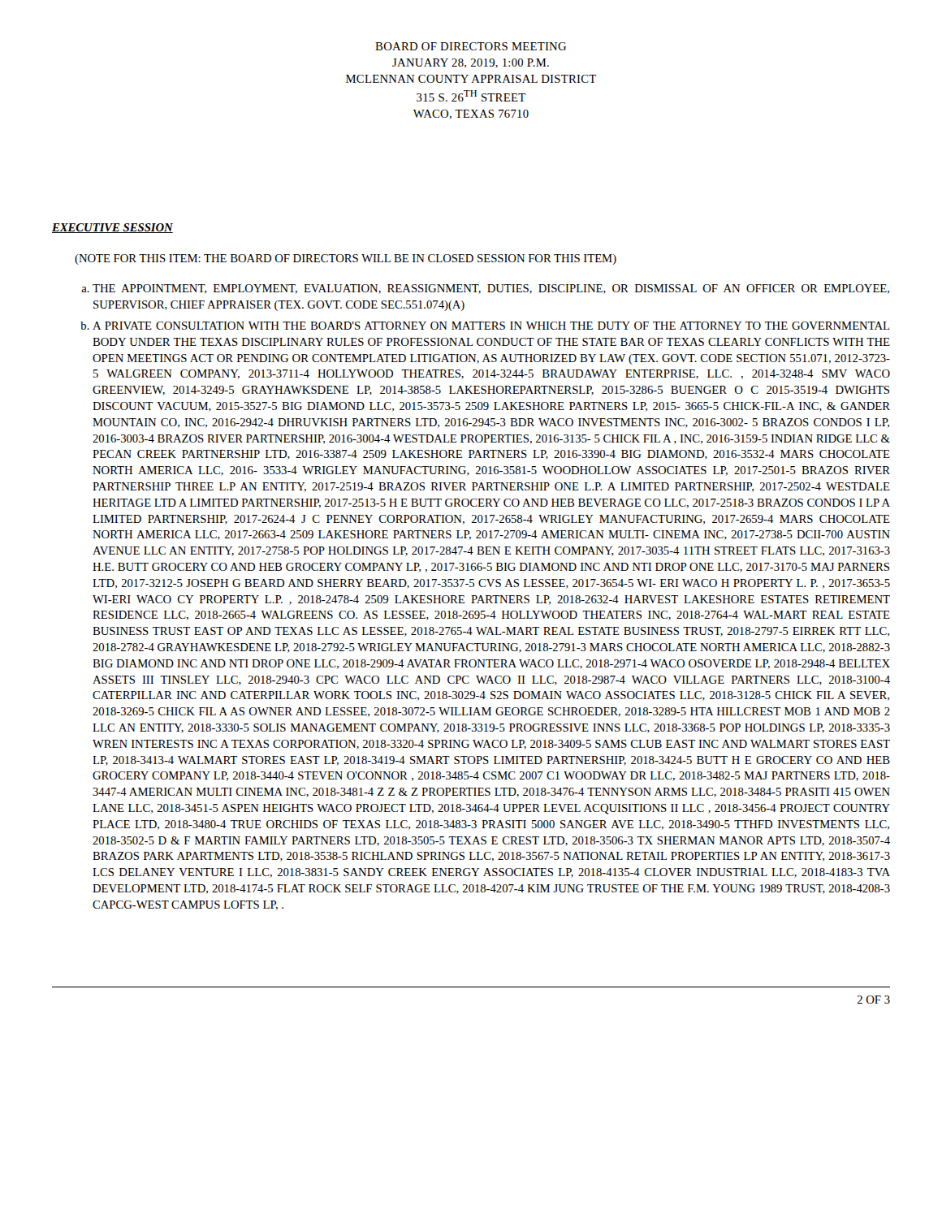BOARD OF DIRECTORS MEETING
JANUARY 28, 2019, 1:00 P.M.
MCLENNAN COUNTY APPRAISAL DISTRICT
315 S. 26TH STREET
WACO, TEXAS 76710
EXECUTIVE SESSION
(NOTE FOR THIS ITEM: THE BOARD OF DIRECTORS WILL BE IN CLOSED SESSION FOR THIS ITEM)
THE APPOINTMENT, EMPLOYMENT, EVALUATION, REASSIGNMENT, DUTIES, DISCIPLINE, OR DISMISSAL OF AN OFFICER OR EMPLOYEE, SUPERVISOR, CHIEF APPRAISER (TEX. GOVT. CODE SEC.551.074)(A)
A PRIVATE CONSULTATION WITH THE BOARD'S ATTORNEY ON MATTERS IN WHICH THE DUTY OF THE ATTORNEY TO THE GOVERNMENTAL BODY UNDER THE TEXAS DISCIPLINARY RULES OF PROFESSIONAL CONDUCT OF THE STATE BAR OF TEXAS CLEARLY CONFLICTS WITH THE OPEN MEETINGS ACT OR PENDING OR CONTEMPLATED LITIGATION, AS AUTHORIZED BY LAW (TEX. GOVT. CODE SECTION 551.071, 2012-3723-5 WALGREEN COMPANY, 2013-3711-4 HOLLYWOOD THEATRES, 2014-3244-5 BRAUDAWAY ENTERPRISE, LLC. , 2014-3248-4 SMV WACO GREENVIEW, 2014-3249-5 GRAYHAWKSDENE LP, 2014-3858-5 LAKESHOREPARTNERSLP, 2015-3286-5 BUENGER O C 2015-3519-4 DWIGHTS DISCOUNT VACUUM, 2015-3527-5 BIG DIAMOND LLC, 2015-3573-5 2509 LAKESHORE PARTNERS LP, 2015- 3665-5 CHICK-FIL-A INC, & GANDER MOUNTAIN CO, INC, 2016-2942-4 DHRUVKISH PARTNERS LTD, 2016-2945-3 BDR WACO INVESTMENTS INC, 2016-3002- 5 BRAZOS CONDOS I LP, 2016-3003-4 BRAZOS RIVER PARTNERSHIP, 2016-3004-4 WESTDALE PROPERTIES, 2016-3135- 5 CHICK FIL A , INC, 2016-3159-5 INDIAN RIDGE LLC & PECAN CREEK PARTNERSHIP LTD, 2016-3387-4 2509 LAKESHORE PARTNERS LP, 2016-3390-4 BIG DIAMOND, 2016-3532-4 MARS CHOCOLATE NORTH AMERICA LLC, 2016- 3533-4 WRIGLEY MANUFACTURING, 2016-3581-5 WOODHOLLOW ASSOCIATES LP, 2017-2501-5 BRAZOS RIVER PARTNERSHIP THREE L.P AN ENTITY, 2017-2519-4 BRAZOS RIVER PARTNERSHIP ONE L.P. A LIMITED PARTNERSHIP, 2017-2502-4 WESTDALE HERITAGE LTD A LIMITED PARTNERSHIP, 2017-2513-5 H E BUTT GROCERY CO AND HEB BEVERAGE CO LLC, 2017-2518-3 BRAZOS CONDOS I LP A LIMITED PARTNERSHIP, 2017-2624-4 J C PENNEY CORPORATION, 2017-2658-4 WRIGLEY MANUFACTURING, 2017-2659-4 MARS CHOCOLATE NORTH AMERICA LLC, 2017-2663-4 2509 LAKESHORE PARTNERS LP, 2017-2709-4 AMERICAN MULTI- CINEMA INC, 2017-2738-5 DCII-700 AUSTIN AVENUE LLC AN ENTITY, 2017-2758-5 POP HOLDINGS LP, 2017-2847-4 BEN E KEITH COMPANY, 2017-3035-4 11TH STREET FLATS LLC, 2017-3163-3 H.E. BUTT GROCERY CO AND HEB GROCERY COMPANY LP, , 2017-3166-5 BIG DIAMOND INC AND NTI DROP ONE LLC, 2017-3170-5 MAJ PARNERS LTD, 2017-3212-5 JOSEPH G BEARD AND SHERRY BEARD, 2017-3537-5 CVS AS LESSEE, 2017-3654-5 WI- ERI WACO H PROPERTY L. P. , 2017-3653-5 WI-ERI WACO CY PROPERTY L.P. , 2018-2478-4 2509 LAKESHORE PARTNERS LP, 2018-2632-4 HARVEST LAKESHORE ESTATES RETIREMENT RESIDENCE LLC, 2018-2665-4 WALGREENS CO. AS LESSEE, 2018-2695-4 HOLLYWOOD THEATERS INC, 2018-2764-4 WAL-MART REAL ESTATE BUSINESS TRUST EAST OP AND TEXAS LLC AS LESSEE, 2018-2765-4 WAL-MART REAL ESTATE BUSINESS TRUST, 2018-2797-5 EIRREK RTT LLC, 2018-2782-4 GRAYHAWKESDENE LP, 2018-2792-5 WRIGLEY MANUFACTURING, 2018-2791-3 MARS CHOCOLATE NORTH AMERICA LLC, 2018-2882-3 BIG DIAMOND INC AND NTI DROP ONE LLC, 2018-2909-4 AVATAR FRONTERA WACO LLC, 2018-2971-4 WACO OSOVERDE LP, 2018-2948-4 BELLTEX ASSETS III TINSLEY LLC, 2018-2940-3 CPC WACO LLC AND CPC WACO II LLC, 2018-2987-4 WACO VILLAGE PARTNERS LLC, 2018-3100-4 CATERPILLAR INC AND CATERPILLAR WORK TOOLS INC, 2018-3029-4 S2S DOMAIN WACO ASSOCIATES LLC, 2018-3128-5 CHICK FIL A SEVER, 2018-3269-5 CHICK FIL A AS OWNER AND LESSEE, 2018-3072-5 WILLIAM GEORGE SCHROEDER, 2018-3289-5 HTA HILLCREST MOB 1 AND MOB 2 LLC AN ENTITY, 2018-3330-5 SOLIS MANAGEMENT COMPANY, 2018-3319-5 PROGRESSIVE INNS LLC, 2018-3368-5 POP HOLDINGS LP, 2018-3335-3 WREN INTERESTS INC A TEXAS CORPORATION, 2018-3320-4 SPRING WACO LP, 2018-3409-5 SAMS CLUB EAST INC AND WALMART STORES EAST LP, 2018-3413-4 WALMART STORES EAST LP, 2018-3419-4 SMART STOPS LIMITED PARTNERSHIP, 2018-3424-5 BUTT H E GROCERY CO AND HEB GROCERY COMPANY LP, 2018-3440-4 STEVEN O'CONNOR , 2018-3485-4 CSMC 2007 C1 WOODWAY DR LLC, 2018-3482-5 MAJ PARTNERS LTD, 2018-3447-4 AMERICAN MULTI CINEMA INC, 2018-3481-4 Z Z & Z PROPERTIES LTD, 2018-3476-4 TENNYSON ARMS LLC, 2018-3484-5 PRASITI 415 OWEN LANE LLC, 2018-3451-5 ASPEN HEIGHTS WACO PROJECT LTD, 2018-3464-4 UPPER LEVEL ACQUISITIONS II LLC , 2018-3456-4 PROJECT COUNTRY PLACE LTD, 2018-3480-4 TRUE ORCHIDS OF TEXAS LLC, 2018-3483-3 PRASITI 5000 SANGER AVE LLC, 2018-3490-5 TTHFD INVESTMENTS LLC, 2018-3502-5 D & F MARTIN FAMILY PARTNERS LTD, 2018-3505-5 TEXAS E CREST LTD, 2018-3506-3 TX SHERMAN MANOR APTS LTD, 2018-3507-4 BRAZOS PARK APARTMENTS LTD, 2018-3538-5 RICHLAND SPRINGS LLC, 2018-3567-5 NATIONAL RETAIL PROPERTIES LP AN ENTITY, 2018-3617-3 LCS DELANEY VENTURE I LLC, 2018-3831-5 SANDY CREEK ENERGY ASSOCIATES LP, 2018-4135-4 CLOVER INDUSTRIAL LLC, 2018-4183-3 TVA DEVELOPMENT LTD, 2018-4174-5 FLAT ROCK SELF STORAGE LLC, 2018-4207-4 KIM JUNG TRUSTEE OF THE F.M. YOUNG 1989 TRUST, 2018-4208-3 CAPCG-WEST CAMPUS LOFTS LP, .
2 OF 3